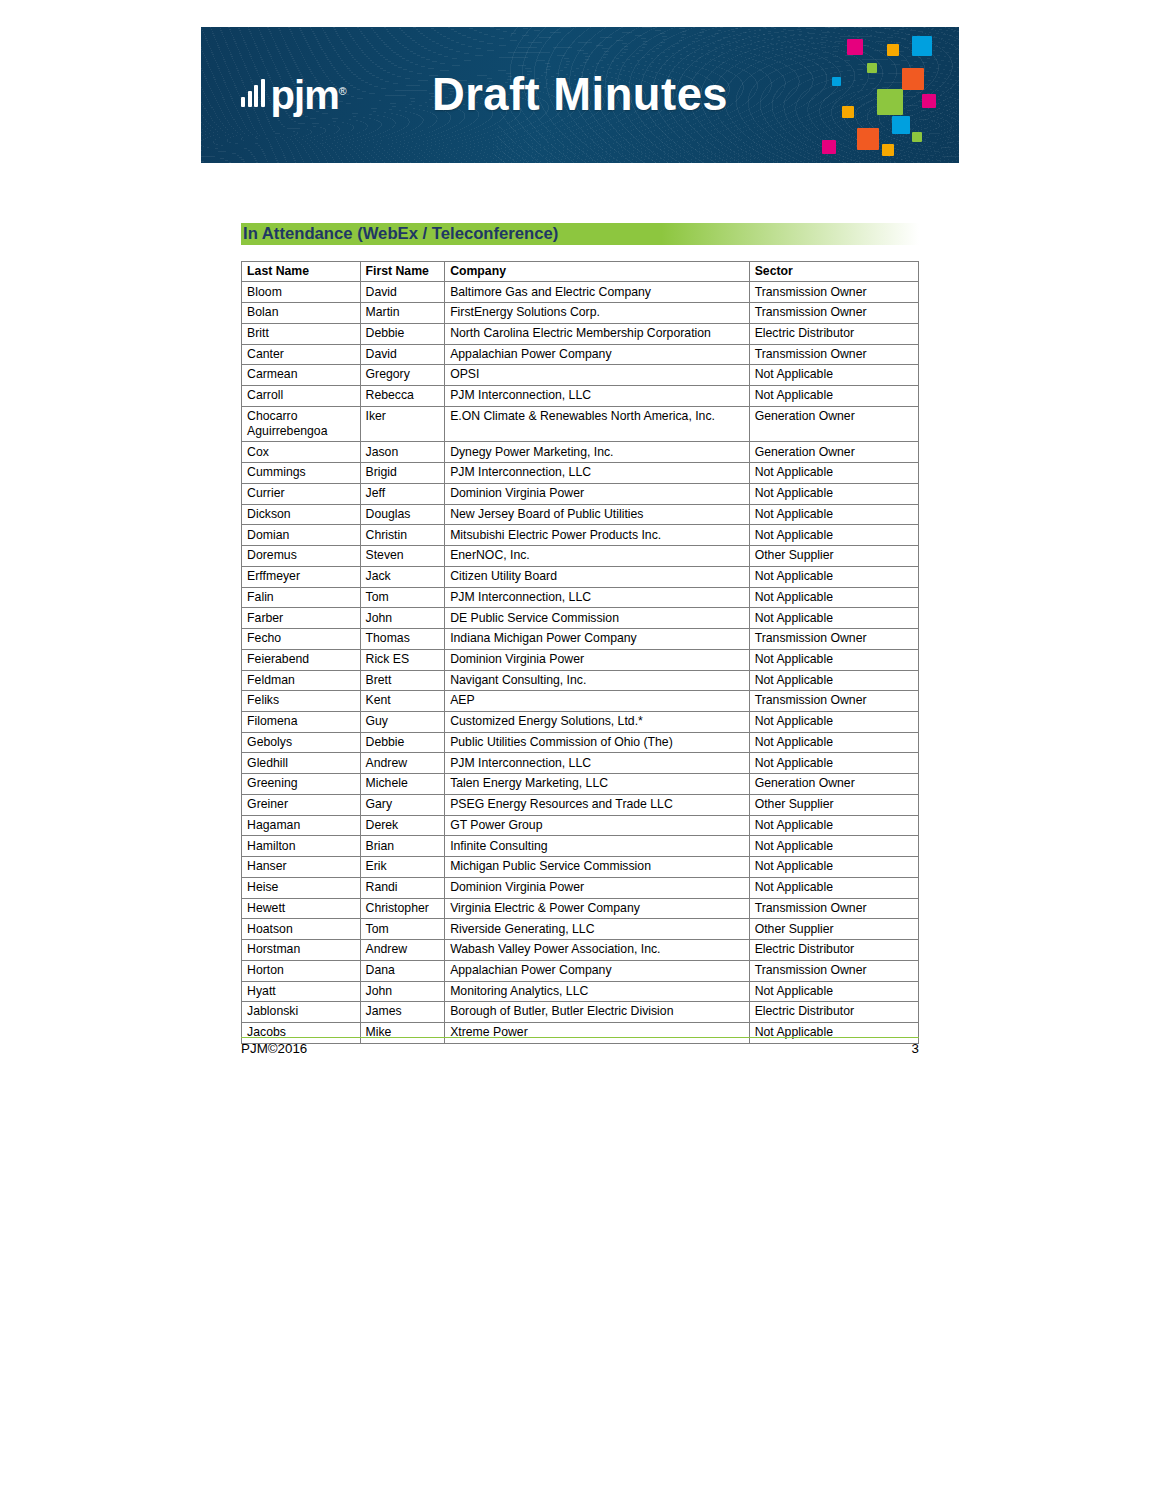pjm®
Draft Minutes
In Attendance (WebEx / Teleconference)
| Last Name | First Name | Company | Sector |
| --- | --- | --- | --- |
| Bloom | David | Baltimore Gas and Electric Company | Transmission Owner |
| Bolan | Martin | FirstEnergy Solutions Corp. | Transmission Owner |
| Britt | Debbie | North Carolina Electric Membership Corporation | Electric Distributor |
| Canter | David | Appalachian Power Company | Transmission Owner |
| Carmean | Gregory | OPSI | Not Applicable |
| Carroll | Rebecca | PJM Interconnection, LLC | Not Applicable |
| Chocarro Aguirrebengoa | Iker | E.ON Climate & Renewables North America, Inc. | Generation Owner |
| Cox | Jason | Dynegy Power Marketing, Inc. | Generation Owner |
| Cummings | Brigid | PJM Interconnection, LLC | Not Applicable |
| Currier | Jeff | Dominion Virginia Power | Not Applicable |
| Dickson | Douglas | New Jersey Board of Public Utilities | Not Applicable |
| Domian | Christin | Mitsubishi Electric Power Products Inc. | Not Applicable |
| Doremus | Steven | EnerNOC, Inc. | Other Supplier |
| Erffmeyer | Jack | Citizen Utility Board | Not Applicable |
| Falin | Tom | PJM Interconnection, LLC | Not Applicable |
| Farber | John | DE Public Service Commission | Not Applicable |
| Fecho | Thomas | Indiana Michigan Power Company | Transmission Owner |
| Feierabend | Rick ES | Dominion Virginia Power | Not Applicable |
| Feldman | Brett | Navigant Consulting, Inc. | Not Applicable |
| Feliks | Kent | AEP | Transmission Owner |
| Filomena | Guy | Customized Energy Solutions, Ltd.* | Not Applicable |
| Gebolys | Debbie | Public Utilities Commission of Ohio (The) | Not Applicable |
| Gledhill | Andrew | PJM Interconnection, LLC | Not Applicable |
| Greening | Michele | Talen Energy Marketing, LLC | Generation Owner |
| Greiner | Gary | PSEG Energy Resources and Trade LLC | Other Supplier |
| Hagaman | Derek | GT Power Group | Not Applicable |
| Hamilton | Brian | Infinite Consulting | Not Applicable |
| Hanser | Erik | Michigan Public Service Commission | Not Applicable |
| Heise | Randi | Dominion Virginia Power | Not Applicable |
| Hewett | Christopher | Virginia Electric & Power Company | Transmission Owner |
| Hoatson | Tom | Riverside Generating, LLC | Other Supplier |
| Horstman | Andrew | Wabash Valley Power Association, Inc. | Electric Distributor |
| Horton | Dana | Appalachian Power Company | Transmission Owner |
| Hyatt | John | Monitoring Analytics, LLC | Not Applicable |
| Jablonski | James | Borough of Butler, Butler Electric Division | Electric Distributor |
| Jacobs | Mike | Xtreme Power | Not Applicable |
PJM©2016
3